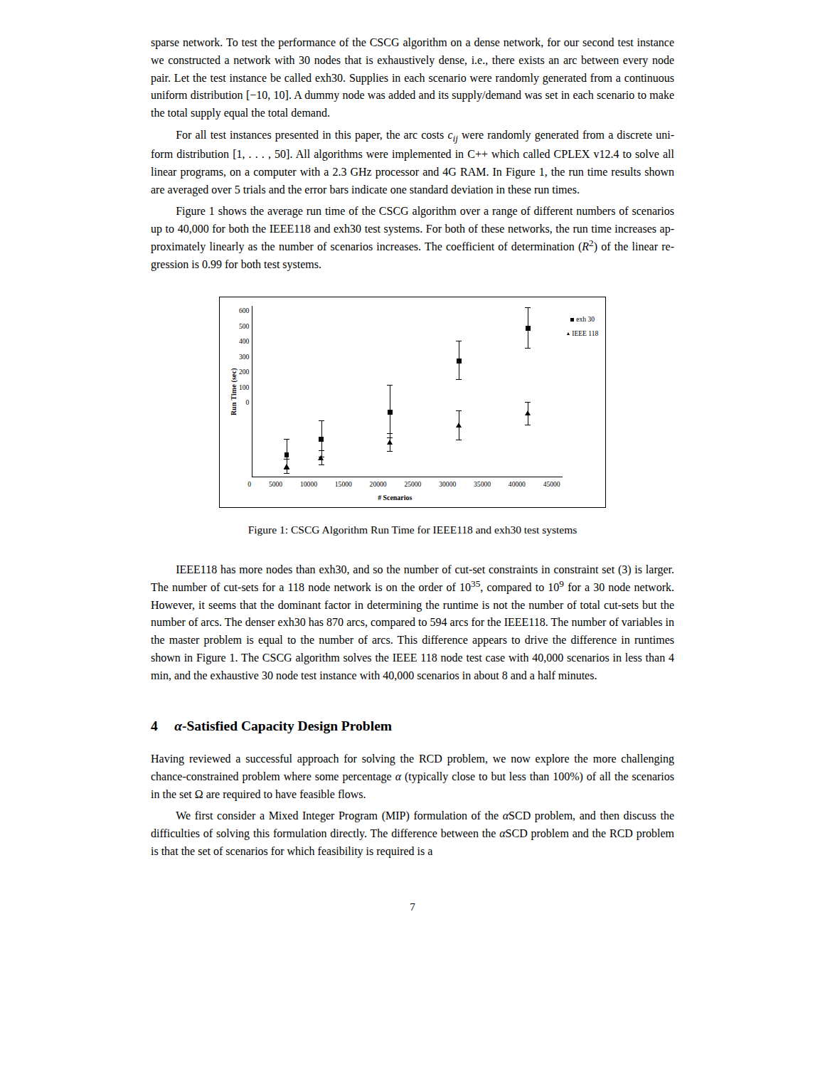sparse network. To test the performance of the CSCG algorithm on a dense network, for our second test instance we constructed a network with 30 nodes that is exhaustively dense, i.e., there exists an arc between every node pair. Let the test instance be called exh30. Supplies in each scenario were randomly generated from a continuous uniform distribution [−10, 10]. A dummy node was added and its supply/demand was set in each scenario to make the total supply equal the total demand.
For all test instances presented in this paper, the arc costs cij were randomly generated from a discrete uniform distribution [1, . . . , 50]. All algorithms were implemented in C++ which called CPLEX v12.4 to solve all linear programs, on a computer with a 2.3 GHz processor and 4G RAM. In Figure 1, the run time results shown are averaged over 5 trials and the error bars indicate one standard deviation in these run times.
Figure 1 shows the average run time of the CSCG algorithm over a range of different numbers of scenarios up to 40,000 for both the IEEE118 and exh30 test systems. For both of these networks, the run time increases approximately linearly as the number of scenarios increases. The coefficient of determination (R2) of the linear regression is 0.99 for both test systems.
Run Time (sec)
600
500
400
300
200
100
0
exh 30
IEEE 118
050001000015000200002500030000350004000045000
# Scenarios
Figure 1: CSCG Algorithm Run Time for IEEE118 and exh30 test systems
IEEE118 has more nodes than exh30, and so the number of cut-set constraints in constraint set (3) is larger. The number of cut-sets for a 118 node network is on the order of 1035, compared to 109 for a 30 node network. However, it seems that the dominant factor in determining the runtime is not the number of total cut-sets but the number of arcs. The denser exh30 has 870 arcs, compared to 594 arcs for the IEEE118. The number of variables in the master problem is equal to the number of arcs. This difference appears to drive the difference in runtimes shown in Figure 1. The CSCG algorithm solves the IEEE 118 node test case with 40,000 scenarios in less than 4 min, and the exhaustive 30 node test instance with 40,000 scenarios in about 8 and a half minutes.
4 α-Satisfied Capacity Design Problem
Having reviewed a successful approach for solving the RCD problem, we now explore the more challenging chance-constrained problem where some percentage α (typically close to but less than 100%) of all the scenarios in the set Ω are required to have feasible flows.
We first consider a Mixed Integer Program (MIP) formulation of the α SCD problem, and then discuss the difficulties of solving this formulation directly. The difference between the α SCD problem and the RCD problem is that the set of scenarios for which feasibility is required is a
7